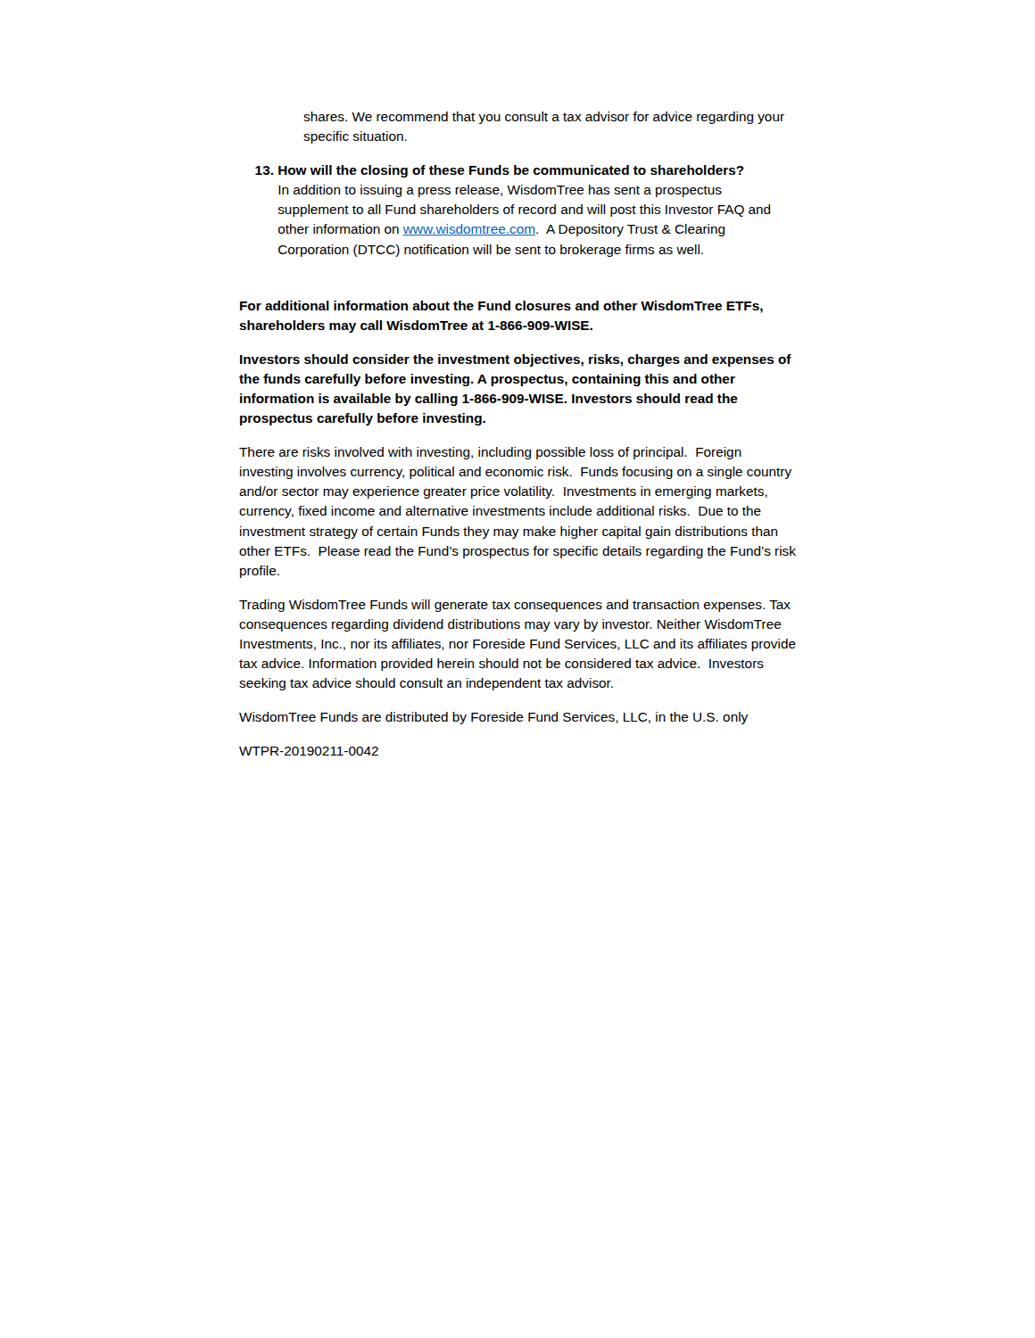shares. We recommend that you consult a tax advisor for advice regarding your specific situation.
How will the closing of these Funds be communicated to shareholders? In addition to issuing a press release, WisdomTree has sent a prospectus supplement to all Fund shareholders of record and will post this Investor FAQ and other information on www.wisdomtree.com. A Depository Trust & Clearing Corporation (DTCC) notification will be sent to brokerage firms as well.
For additional information about the Fund closures and other WisdomTree ETFs, shareholders may call WisdomTree at 1-866-909-WISE.
Investors should consider the investment objectives, risks, charges and expenses of the funds carefully before investing. A prospectus, containing this and other information is available by calling 1-866-909-WISE. Investors should read the prospectus carefully before investing.
There are risks involved with investing, including possible loss of principal. Foreign investing involves currency, political and economic risk. Funds focusing on a single country and/or sector may experience greater price volatility. Investments in emerging markets, currency, fixed income and alternative investments include additional risks. Due to the investment strategy of certain Funds they may make higher capital gain distributions than other ETFs. Please read the Fund’s prospectus for specific details regarding the Fund’s risk profile.
Trading WisdomTree Funds will generate tax consequences and transaction expenses. Tax consequences regarding dividend distributions may vary by investor. Neither WisdomTree Investments, Inc., nor its affiliates, nor Foreside Fund Services, LLC and its affiliates provide tax advice. Information provided herein should not be considered tax advice. Investors seeking tax advice should consult an independent tax advisor.
WisdomTree Funds are distributed by Foreside Fund Services, LLC, in the U.S. only
WTPR-20190211-0042